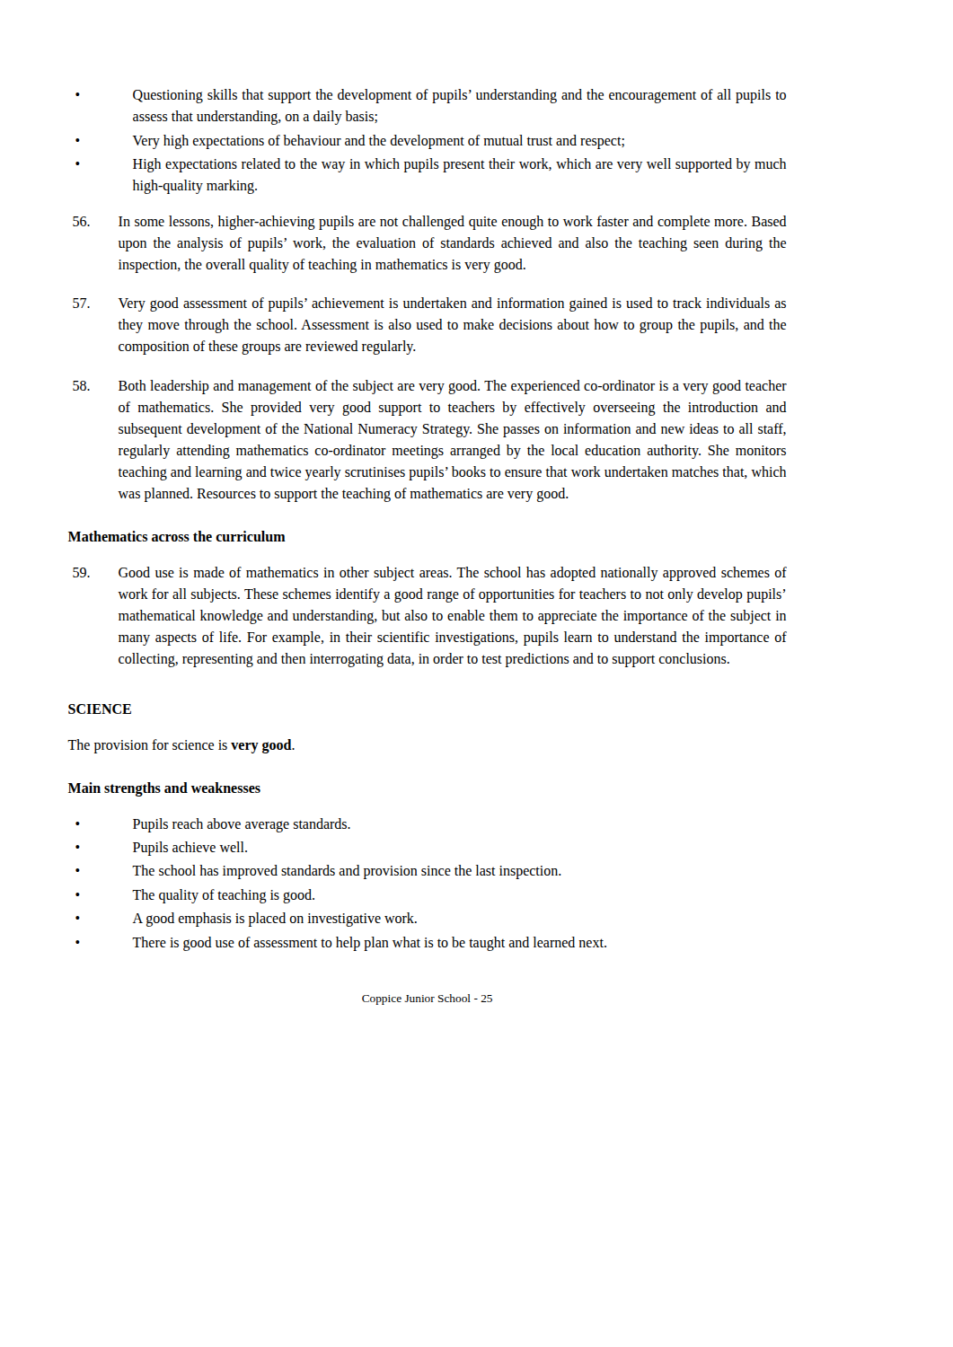Questioning skills that support the development of pupils’ understanding and the encouragement of all pupils to assess that understanding, on a daily basis;
Very high expectations of behaviour and the development of mutual trust and respect;
High expectations related to the way in which pupils present their work, which are very well supported by much high-quality marking.
56.
In some lessons, higher-achieving pupils are not challenged quite enough to work faster and complete more. Based upon the analysis of pupils’ work, the evaluation of standards achieved and also the teaching seen during the inspection, the overall quality of teaching in mathematics is very good.
57.
Very good assessment of pupils’ achievement is undertaken and information gained is used to track individuals as they move through the school. Assessment is also used to make decisions about how to group the pupils, and the composition of these groups are reviewed regularly.
58.
Both leadership and management of the subject are very good. The experienced co-ordinator is a very good teacher of mathematics. She provided very good support to teachers by effectively overseeing the introduction and subsequent development of the National Numeracy Strategy. She passes on information and new ideas to all staff, regularly attending mathematics co-ordinator meetings arranged by the local education authority. She monitors teaching and learning and twice yearly scrutinises pupils’ books to ensure that work undertaken matches that, which was planned. Resources to support the teaching of mathematics are very good.
Mathematics across the curriculum
59.
Good use is made of mathematics in other subject areas. The school has adopted nationally approved schemes of work for all subjects. These schemes identify a good range of opportunities for teachers to not only develop pupils’ mathematical knowledge and understanding, but also to enable them to appreciate the importance of the subject in many aspects of life. For example, in their scientific investigations, pupils learn to understand the importance of collecting, representing and then interrogating data, in order to test predictions and to support conclusions.
SCIENCE
The provision for science is very good.
Main strengths and weaknesses
Pupils reach above average standards.
Pupils achieve well.
The school has improved standards and provision since the last inspection.
The quality of teaching is good.
A good emphasis is placed on investigative work.
There is good use of assessment to help plan what is to be taught and learned next.
Coppice Junior School - 25